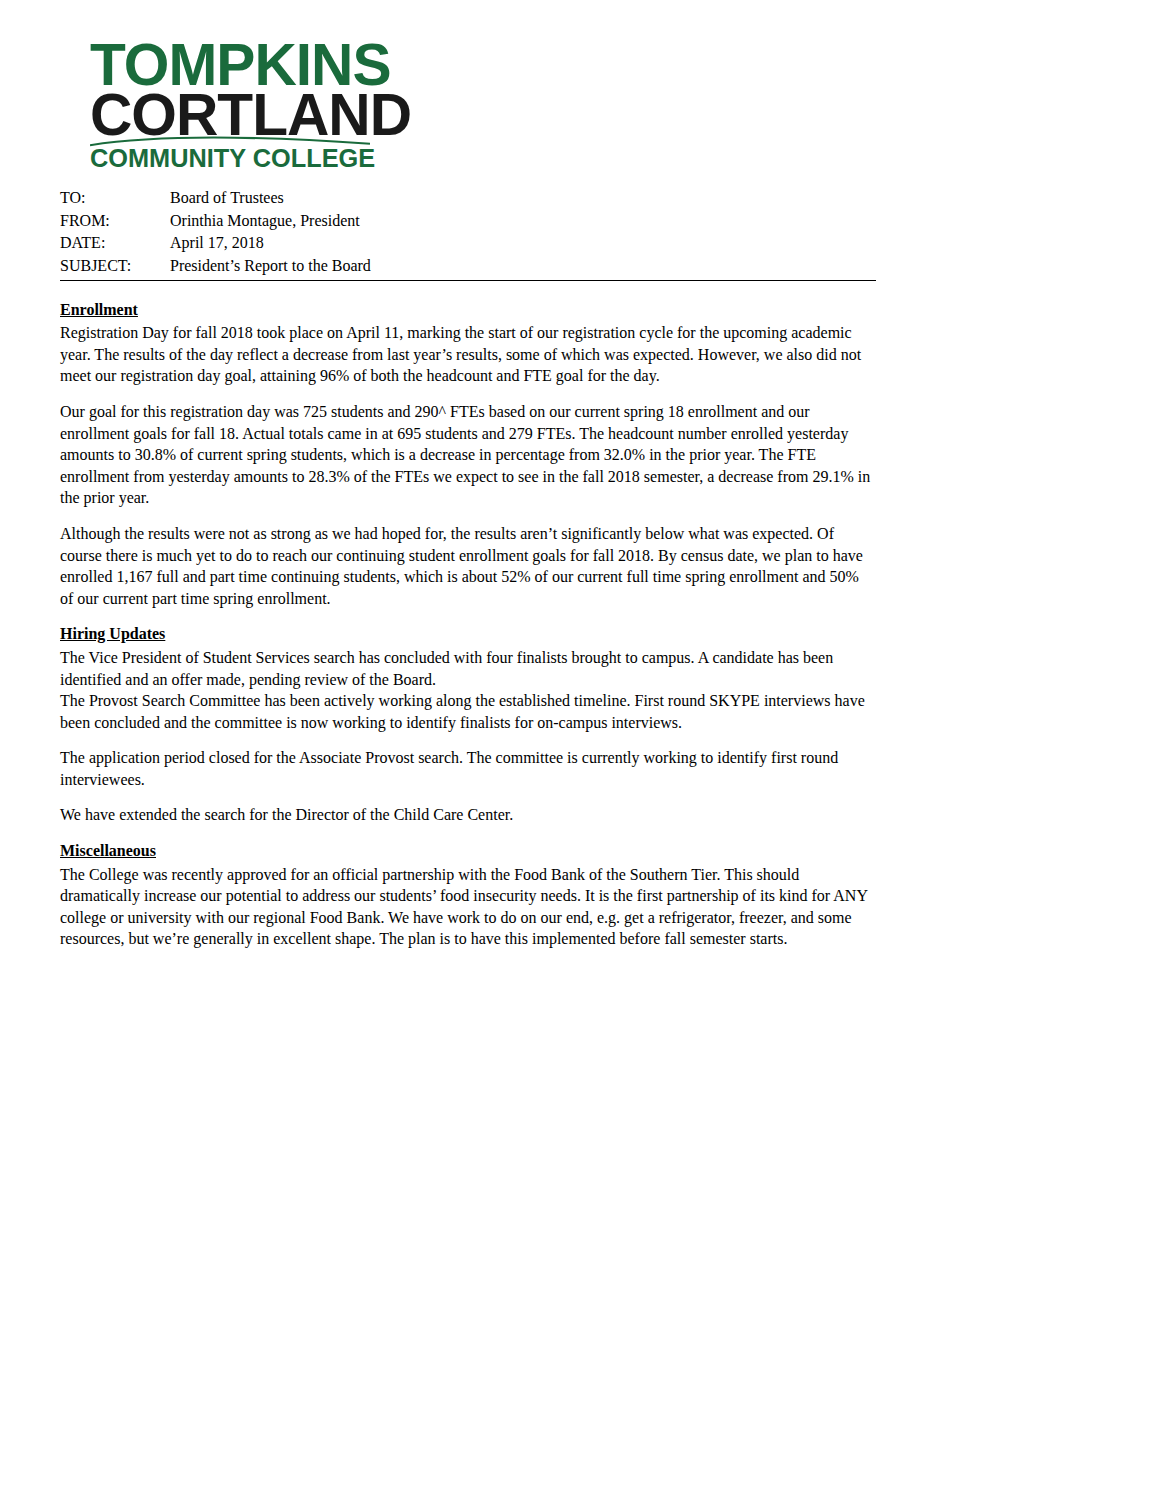TOMPKINS
CORTLAND
COMMUNITY COLLEGE
| TO: | Board of Trustees |
| FROM: | Orinthia Montague, President |
| DATE: | April 17, 2018 |
| SUBJECT: | President’s Report to the Board |
Enrollment
Registration Day for fall 2018 took place on April 11, marking the start of our registration cycle for the upcoming academic year. The results of the day reflect a decrease from last year’s results, some of which was expected. However, we also did not meet our registration day goal, attaining 96% of both the headcount and FTE goal for the day.
Our goal for this registration day was 725 students and 290^ FTEs based on our current spring 18 enrollment and our enrollment goals for fall 18. Actual totals came in at 695 students and 279 FTEs. The headcount number enrolled yesterday amounts to 30.8% of current spring students, which is a decrease in percentage from 32.0% in the prior year. The FTE enrollment from yesterday amounts to 28.3% of the FTEs we expect to see in the fall 2018 semester, a decrease from 29.1% in the prior year.
Although the results were not as strong as we had hoped for, the results aren’t significantly below what was expected. Of course there is much yet to do to reach our continuing student enrollment goals for fall 2018. By census date, we plan to have enrolled 1,167 full and part time continuing students, which is about 52% of our current full time spring enrollment and 50% of our current part time spring enrollment.
Hiring Updates
The Vice President of Student Services search has concluded with four finalists brought to campus. A candidate has been identified and an offer made, pending review of the Board.
The Provost Search Committee has been actively working along the established timeline. First round SKYPE interviews have been concluded and the committee is now working to identify finalists for on-campus interviews.
The application period closed for the Associate Provost search. The committee is currently working to identify first round interviewees.
We have extended the search for the Director of the Child Care Center.
Miscellaneous
The College was recently approved for an official partnership with the Food Bank of the Southern Tier. This should dramatically increase our potential to address our students’ food insecurity needs. It is the first partnership of its kind for ANY college or university with our regional Food Bank. We have work to do on our end, e.g. get a refrigerator, freezer, and some resources, but we’re generally in excellent shape. The plan is to have this implemented before fall semester starts.